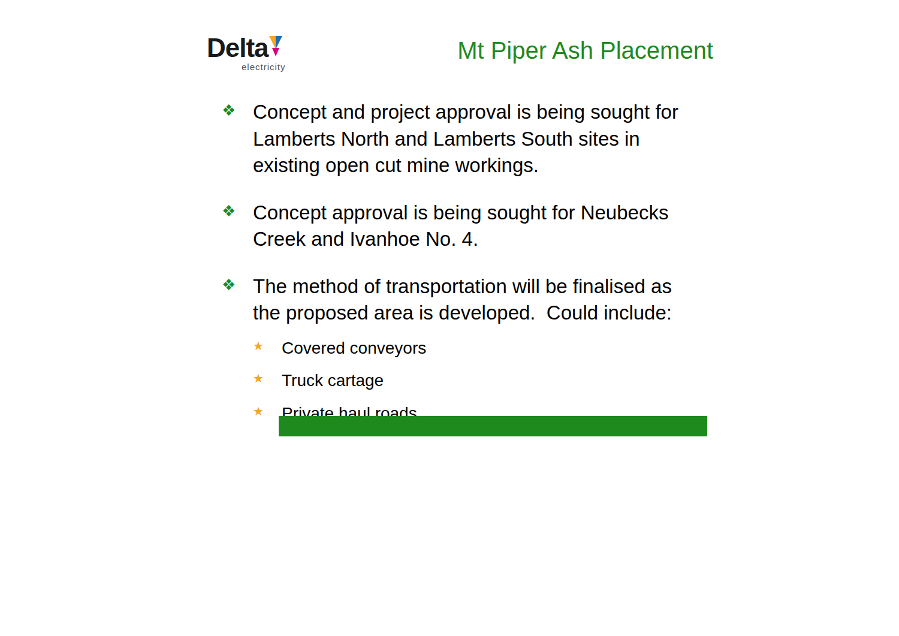Delta
electricity
Mt Piper Ash Placement
Concept and project approval is being sought for Lamberts North and Lamberts South sites in existing open cut mine workings.
Concept approval is being sought for Neubecks Creek and Ivanhoe No. 4.
The method of transportation will be finalised as the proposed area is developed. Could include:
Covered conveyors
Truck cartage
Private haul roads